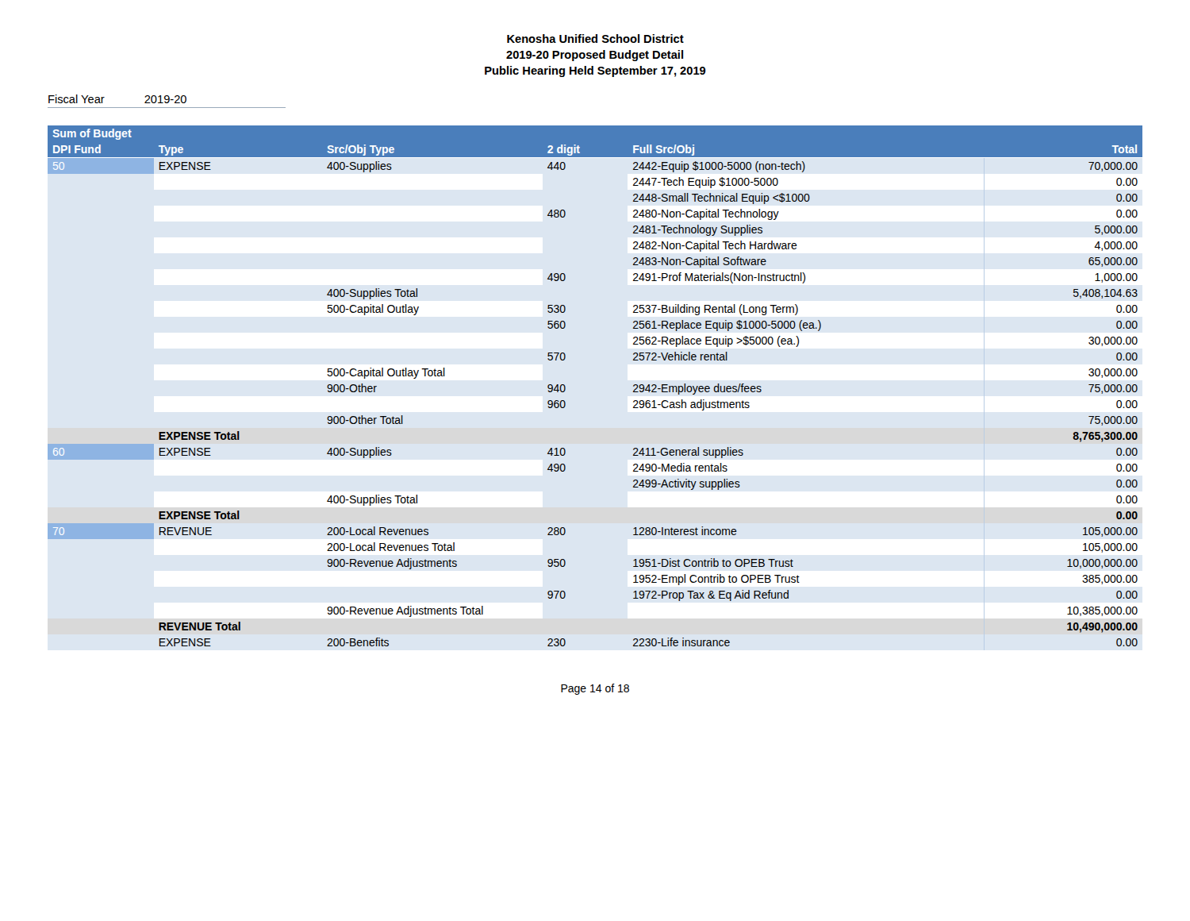Kenosha Unified School District
2019-20 Proposed Budget Detail
Public Hearing Held September 17, 2019
Fiscal Year 2019-20
| Sum of Budget |
| DPI Fund | Type | Src/Obj Type | 2 digit | Full Src/Obj | Total |
| 50 | EXPENSE | 400-Supplies | 440 | 2442-Equip $1000-5000 (non-tech) | 70,000.00 |
| | | | | 2447-Tech Equip $1000-5000 | 0.00 |
| | | | | 2448-Small Technical Equip <$1000 | 0.00 |
| | | | 480 | 2480-Non-Capital Technology | 0.00 |
| | | | | 2481-Technology Supplies | 5,000.00 |
| | | | | 2482-Non-Capital Tech Hardware | 4,000.00 |
| | | | | 2483-Non-Capital Software | 65,000.00 |
| | | | 490 | 2491-Prof Materials(Non-Instructnl) | 1,000.00 |
| | | 400-Supplies Total | | | 5,408,104.63 |
| | | 500-Capital Outlay | 530 | 2537-Building Rental (Long Term) | 0.00 |
| | | | 560 | 2561-Replace Equip $1000-5000 (ea.) | 0.00 |
| | | | | 2562-Replace Equip >$5000 (ea.) | 30,000.00 |
| | | | 570 | 2572-Vehicle rental | 0.00 |
| | | 500-Capital Outlay Total | | | 30,000.00 |
| | | 900-Other | 940 | 2942-Employee dues/fees | 75,000.00 |
| | | | 960 | 2961-Cash adjustments | 0.00 |
| | | 900-Other Total | | | 75,000.00 |
| | EXPENSE Total | | | | 8,765,300.00 |
| 60 | EXPENSE | 400-Supplies | 410 | 2411-General supplies | 0.00 |
| | | | 490 | 2490-Media rentals | 0.00 |
| | | | | 2499-Activity supplies | 0.00 |
| | | 400-Supplies Total | | | 0.00 |
| | EXPENSE Total | | | | 0.00 |
| 70 | REVENUE | 200-Local Revenues | 280 | 1280-Interest income | 105,000.00 |
| | | 200-Local Revenues Total | | | 105,000.00 |
| | | 900-Revenue Adjustments | 950 | 1951-Dist Contrib to OPEB Trust | 10,000,000.00 |
| | | | | 1952-Empl Contrib to OPEB Trust | 385,000.00 |
| | | | 970 | 1972-Prop Tax & Eq Aid Refund | 0.00 |
| | | 900-Revenue Adjustments Total | | | 10,385,000.00 |
| | REVENUE Total | | | | 10,490,000.00 |
| | EXPENSE | 200-Benefits | 230 | 2230-Life insurance | 0.00 |
Page 14 of 18